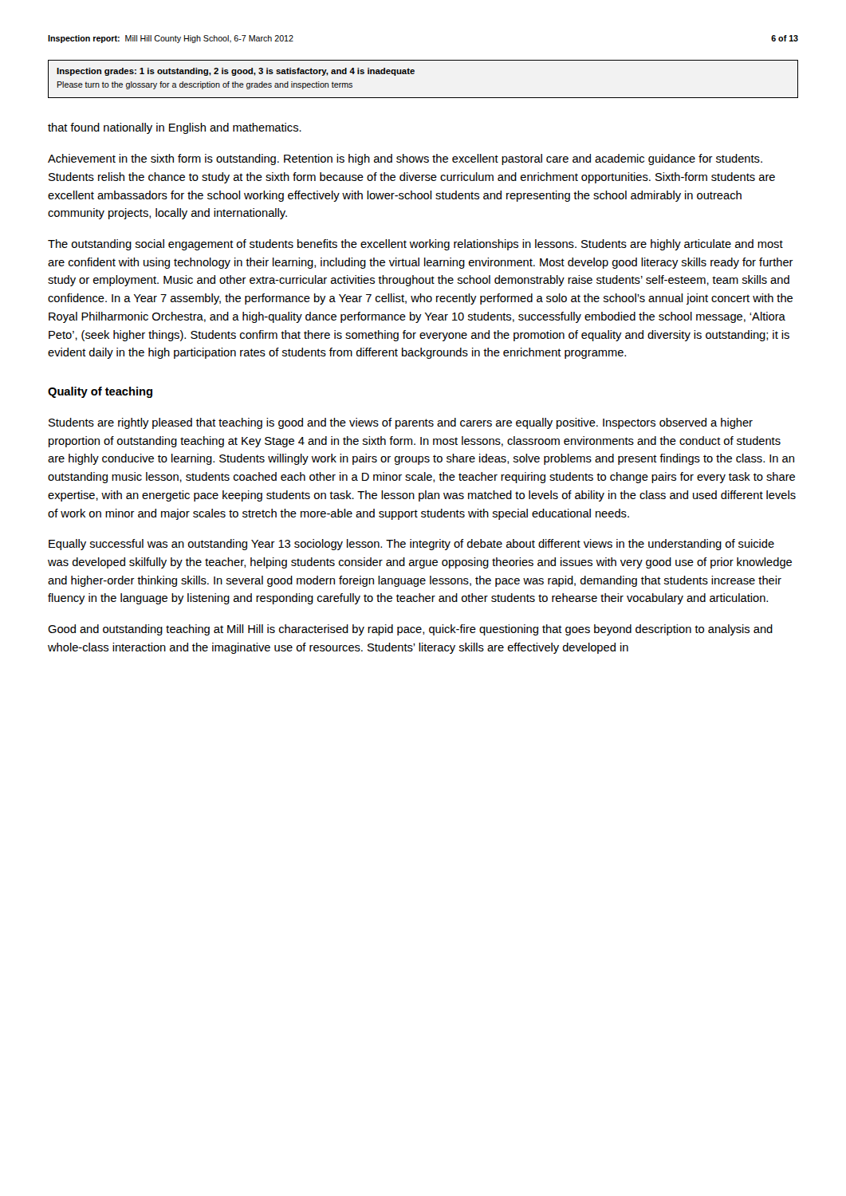Inspection report: Mill Hill County High School, 6-7 March 2012
6 of 13
Inspection grades: 1 is outstanding, 2 is good, 3 is satisfactory, and 4 is inadequate
Please turn to the glossary for a description of the grades and inspection terms
that found nationally in English and mathematics.
Achievement in the sixth form is outstanding. Retention is high and shows the excellent pastoral care and academic guidance for students. Students relish the chance to study at the sixth form because of the diverse curriculum and enrichment opportunities. Sixth-form students are excellent ambassadors for the school working effectively with lower-school students and representing the school admirably in outreach community projects, locally and internationally.
The outstanding social engagement of students benefits the excellent working relationships in lessons. Students are highly articulate and most are confident with using technology in their learning, including the virtual learning environment. Most develop good literacy skills ready for further study or employment. Music and other extra-curricular activities throughout the school demonstrably raise students’ self-esteem, team skills and confidence. In a Year 7 assembly, the performance by a Year 7 cellist, who recently performed a solo at the school’s annual joint concert with the Royal Philharmonic Orchestra, and a high-quality dance performance by Year 10 students, successfully embodied the school message, ‘Altiora Peto’, (seek higher things). Students confirm that there is something for everyone and the promotion of equality and diversity is outstanding; it is evident daily in the high participation rates of students from different backgrounds in the enrichment programme.
Quality of teaching
Students are rightly pleased that teaching is good and the views of parents and carers are equally positive. Inspectors observed a higher proportion of outstanding teaching at Key Stage 4 and in the sixth form. In most lessons, classroom environments and the conduct of students are highly conducive to learning. Students willingly work in pairs or groups to share ideas, solve problems and present findings to the class. In an outstanding music lesson, students coached each other in a D minor scale, the teacher requiring students to change pairs for every task to share expertise, with an energetic pace keeping students on task. The lesson plan was matched to levels of ability in the class and used different levels of work on minor and major scales to stretch the more-able and support students with special educational needs.
Equally successful was an outstanding Year 13 sociology lesson. The integrity of debate about different views in the understanding of suicide was developed skilfully by the teacher, helping students consider and argue opposing theories and issues with very good use of prior knowledge and higher-order thinking skills. In several good modern foreign language lessons, the pace was rapid, demanding that students increase their fluency in the language by listening and responding carefully to the teacher and other students to rehearse their vocabulary and articulation.
Good and outstanding teaching at Mill Hill is characterised by rapid pace, quick-fire questioning that goes beyond description to analysis and whole-class interaction and the imaginative use of resources. Students’ literacy skills are effectively developed in